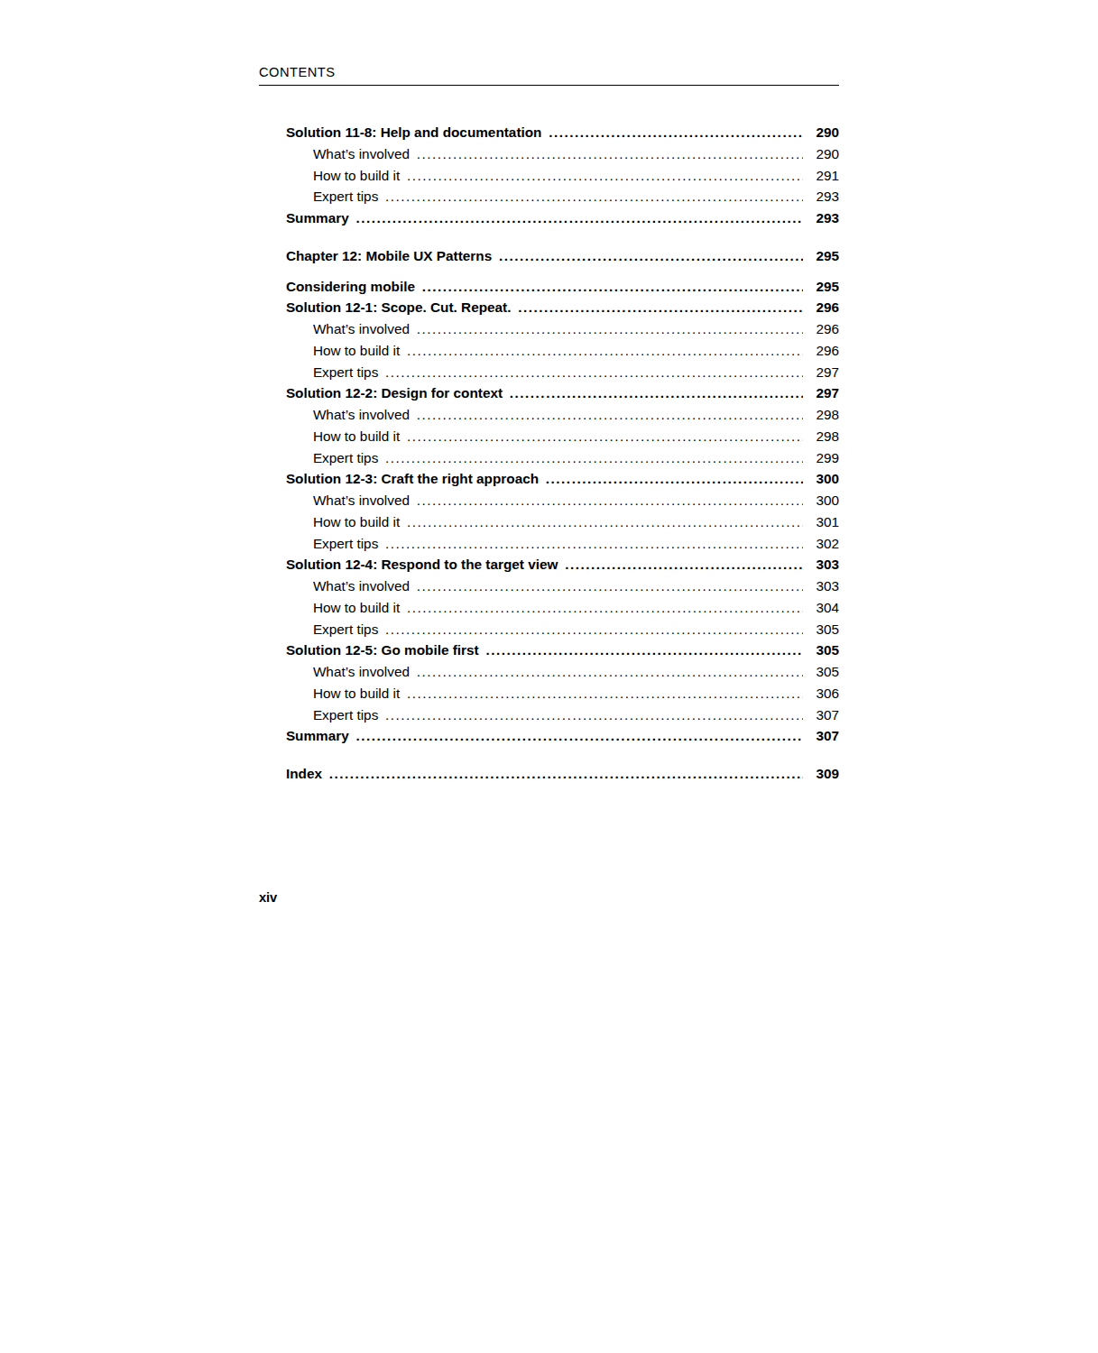CONTENTS
Solution 11-8: Help and documentation ........................................................... 290
What’s involved ............................................................................................... 290
How to build it .................................................................................................. 291
Expert tips ....................................................................................................... 293
Summary ......................................................................................................... 293
Chapter 12: Mobile UX Patterns ......................................................................... 295
Considering mobile ........................................................................................... 295
Solution 12-1: Scope. Cut. Repeat. ..................................................................... 296
What’s involved ............................................................................................... 296
How to build it .................................................................................................. 296
Expert tips ....................................................................................................... 297
Solution 12-2: Design for context ....................................................................... 297
What’s involved ............................................................................................... 298
How to build it .................................................................................................. 298
Expert tips ....................................................................................................... 299
Solution 12-3: Craft the right approach ........................................................... 300
What’s involved ............................................................................................... 300
How to build it .................................................................................................. 301
Expert tips ....................................................................................................... 302
Solution 12-4: Respond to the target view ....................................................... 303
What’s involved ............................................................................................... 303
How to build it .................................................................................................. 304
Expert tips ....................................................................................................... 305
Solution 12-5: Go mobile first ............................................................................. 305
What’s involved ............................................................................................... 305
How to build it .................................................................................................. 306
Expert tips ....................................................................................................... 307
Summary ......................................................................................................... 307
Index ................................................................................................................. 309
xiv